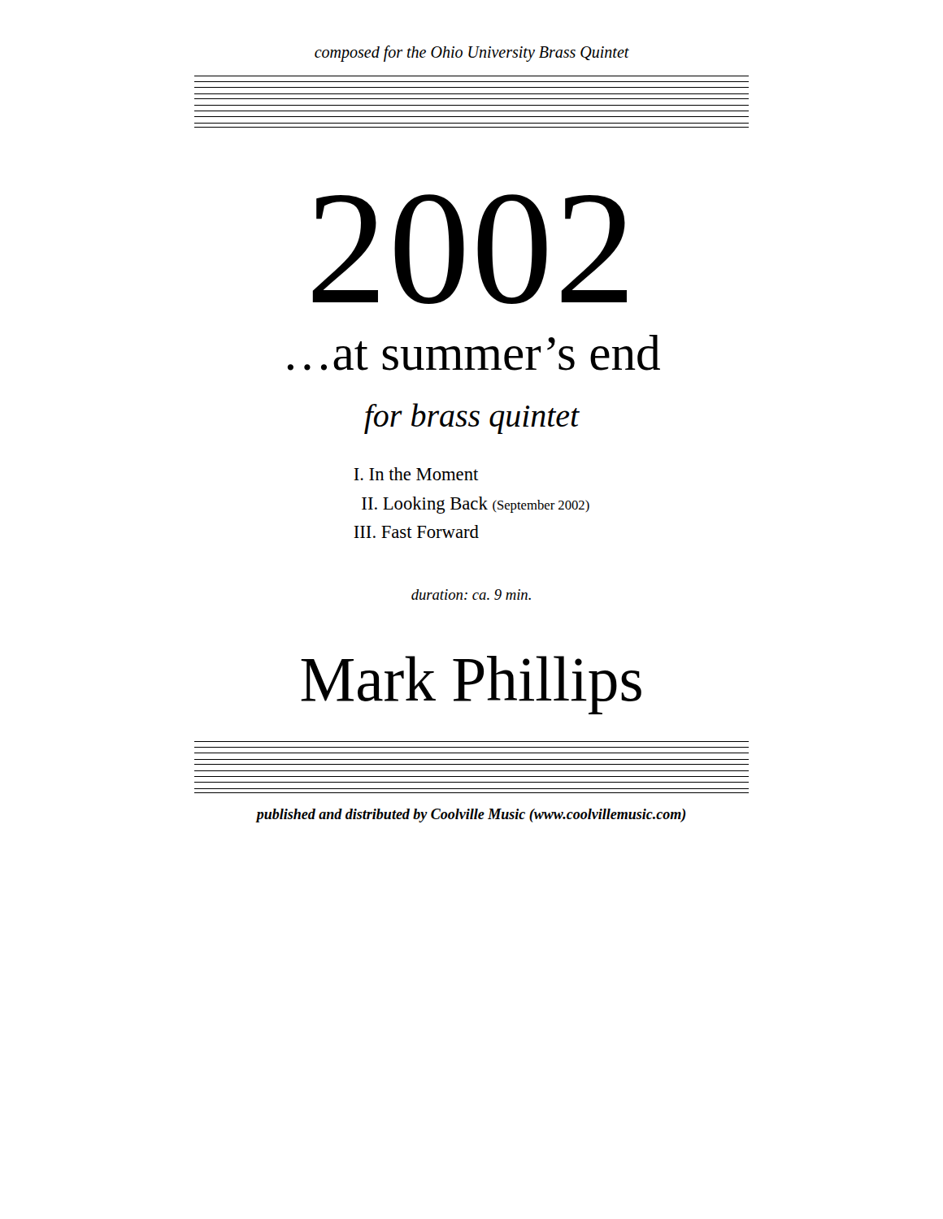composed for the Ohio University Brass Quintet
2002
…at summer’s end
for brass quintet
I. In the Moment
II. Looking Back (September 2002)
III. Fast Forward
duration: ca. 9 min.
Mark Phillips
published and distributed by Coolville Music (www.coolvillemusic.com)